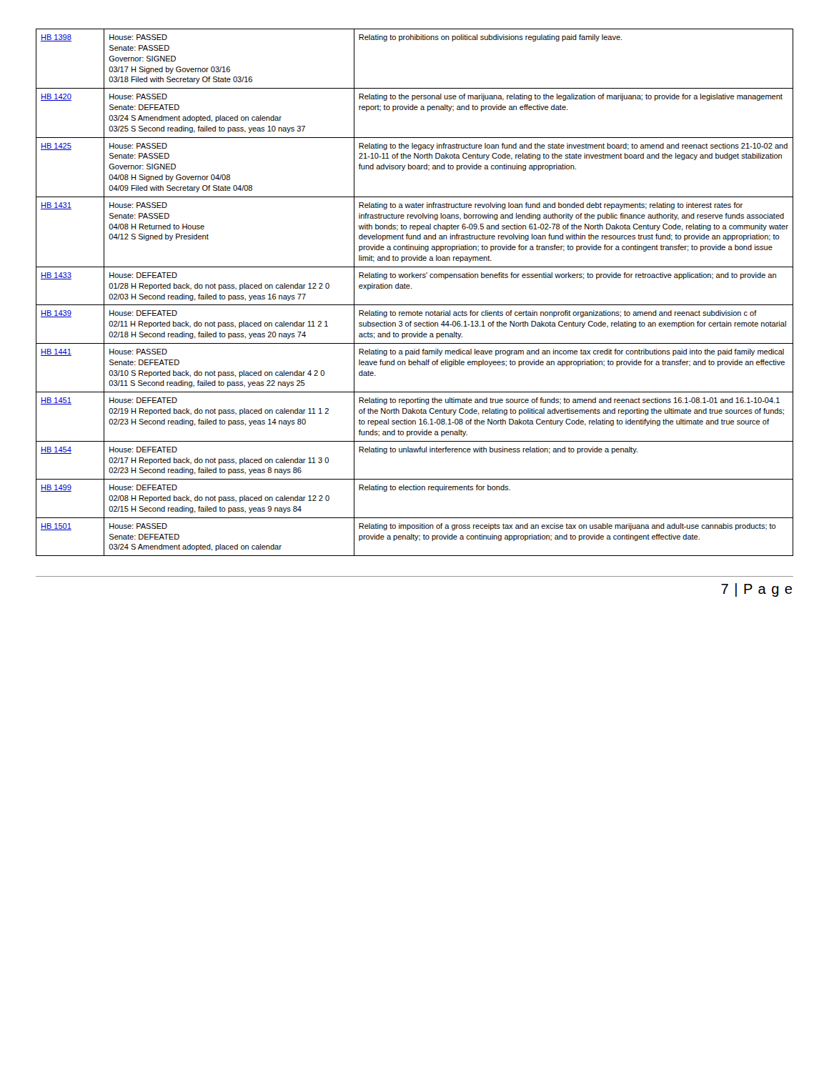| HB 1398 | House: PASSED Senate: PASSED Governor: SIGNED 03/17 H Signed by Governor 03/16 03/18 Filed with Secretary Of State 03/16 | Relating to prohibitions on political subdivisions regulating paid family leave. |
| HB 1420 | House: PASSED Senate: DEFEATED 03/24 S Amendment adopted, placed on calendar 03/25 S Second reading, failed to pass, yeas 10 nays 37 | Relating to the personal use of marijuana, relating to the legalization of marijuana; to provide for a legislative management report; to provide a penalty; and to provide an effective date. |
| HB 1425 | House: PASSED Senate: PASSED Governor: SIGNED 04/08 H Signed by Governor 04/08 04/09 Filed with Secretary Of State 04/08 | Relating to the legacy infrastructure loan fund and the state investment board; to amend and reenact sections 21-10-02 and 21-10-11 of the North Dakota Century Code, relating to the state investment board and the legacy and budget stabilization fund advisory board; and to provide a continuing appropriation. |
| HB 1431 | House: PASSED Senate: PASSED 04/08 H Returned to House 04/12 S Signed by President | Relating to a water infrastructure revolving loan fund and bonded debt repayments; relating to interest rates for infrastructure revolving loans, borrowing and lending authority of the public finance authority, and reserve funds associated with bonds; to repeal chapter 6-09.5 and section 61-02-78 of the North Dakota Century Code, relating to a community water development fund and an infrastructure revolving loan fund within the resources trust fund; to provide an appropriation; to provide a continuing appropriation; to provide for a transfer; to provide for a contingent transfer; to provide a bond issue limit; and to provide a loan repayment. |
| HB 1433 | House: DEFEATED 01/28 H Reported back, do not pass, placed on calendar 12 2 0 02/03 H Second reading, failed to pass, yeas 16 nays 77 | Relating to workers' compensation benefits for essential workers; to provide for retroactive application; and to provide an expiration date. |
| HB 1439 | House: DEFEATED 02/11 H Reported back, do not pass, placed on calendar 11 2 1 02/18 H Second reading, failed to pass, yeas 20 nays 74 | Relating to remote notarial acts for clients of certain nonprofit organizations; to amend and reenact subdivision c of subsection 3 of section 44-06.1-13.1 of the North Dakota Century Code, relating to an exemption for certain remote notarial acts; and to provide a penalty. |
| HB 1441 | House: PASSED Senate: DEFEATED 03/10 S Reported back, do not pass, placed on calendar 4 2 0 03/11 S Second reading, failed to pass, yeas 22 nays 25 | Relating to a paid family medical leave program and an income tax credit for contributions paid into the paid family medical leave fund on behalf of eligible employees; to provide an appropriation; to provide for a transfer; and to provide an effective date. |
| HB 1451 | House: DEFEATED 02/19 H Reported back, do not pass, placed on calendar 11 1 2 02/23 H Second reading, failed to pass, yeas 14 nays 80 | Relating to reporting the ultimate and true source of funds; to amend and reenact sections 16.1-08.1-01 and 16.1-10-04.1 of the North Dakota Century Code, relating to political advertisements and reporting the ultimate and true sources of funds; to repeal section 16.1-08.1-08 of the North Dakota Century Code, relating to identifying the ultimate and true source of funds; and to provide a penalty. |
| HB 1454 | House: DEFEATED 02/17 H Reported back, do not pass, placed on calendar 11 3 0 02/23 H Second reading, failed to pass, yeas 8 nays 86 | Relating to unlawful interference with business relation; and to provide a penalty. |
| HB 1499 | House: DEFEATED 02/08 H Reported back, do not pass, placed on calendar 12 2 0 02/15 H Second reading, failed to pass, yeas 9 nays 84 | Relating to election requirements for bonds. |
| HB 1501 | House: PASSED Senate: DEFEATED 03/24 S Amendment adopted, placed on calendar | Relating to imposition of a gross receipts tax and an excise tax on usable marijuana and adult-use cannabis products; to provide a penalty; to provide a continuing appropriation; and to provide a contingent effective date. |
7 | P a g e